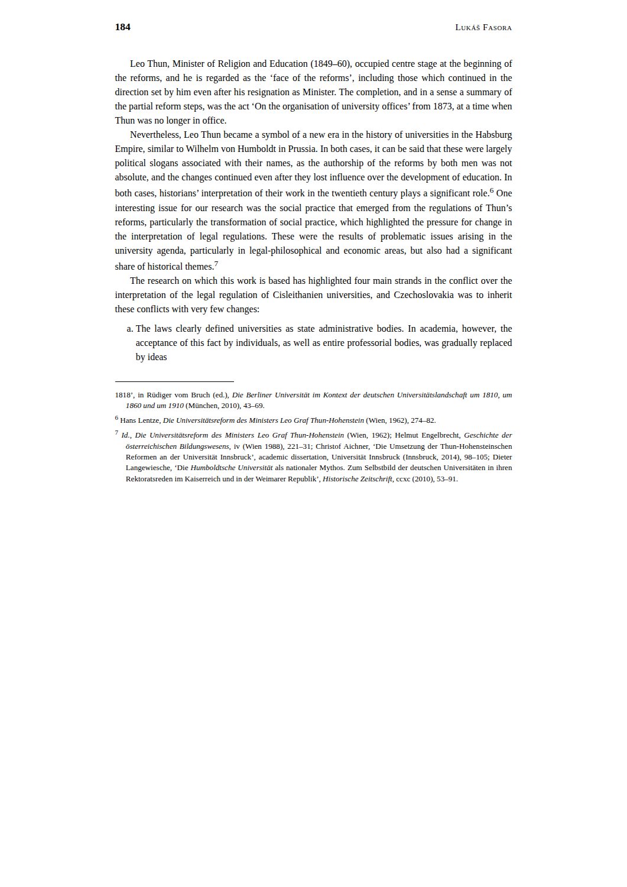184 Lukáš Fasora
Leo Thun, Minister of Religion and Education (1849–60), occupied centre stage at the beginning of the reforms, and he is regarded as the ‘face of the reforms’, including those which continued in the direction set by him even after his resignation as Minister. The completion, and in a sense a summary of the partial reform steps, was the act ‘On the organisation of university offices’ from 1873, at a time when Thun was no longer in office.
Nevertheless, Leo Thun became a symbol of a new era in the history of universities in the Habsburg Empire, similar to Wilhelm von Humboldt in Prussia. In both cases, it can be said that these were largely political slogans associated with their names, as the authorship of the reforms by both men was not absolute, and the changes continued even after they lost influence over the development of education. In both cases, historians’ interpretation of their work in the twentieth century plays a significant role.6 One interesting issue for our research was the social practice that emerged from the regulations of Thun’s reforms, particularly the transformation of social practice, which highlighted the pressure for change in the interpretation of legal regulations. These were the results of problematic issues arising in the university agenda, particularly in legal-philosophical and economic areas, but also had a significant share of historical themes.7
The research on which this work is based has highlighted four main strands in the conflict over the interpretation of the legal regulation of Cisleithanien universities, and Czechoslovakia was to inherit these conflicts with very few changes:
The laws clearly defined universities as state administrative bodies. In academia, however, the acceptance of this fact by individuals, as well as entire professorial bodies, was gradually replaced by ideas
1818’, in Rüdiger vom Bruch (ed.), Die Berliner Universität im Kontext der deutschen Universitätslandschaft um 1810, um 1860 und um 1910 (München, 2010), 43–69.
6 Hans Lentze, Die Universitätsreform des Ministers Leo Graf Thun-Hohenstein (Wien, 1962), 274–82.
7 Id., Die Universitätsreform des Ministers Leo Graf Thun-Hohenstein (Wien, 1962); Helmut Engelbrecht, Geschichte der österreichischen Bildungswesens, iv (Wien 1988), 221–31; Christof Aichner, ‘Die Umsetzung der Thun-Hohensteinschen Reformen an der Universität Innsbruck’, academic dissertation, Universität Innsbruck (Innsbruck, 2014), 98–105; Dieter Langewiesche, ‘Die Humboldtsche Universität als nationaler Mythos. Zum Selbstbild der deutschen Universitäten in ihren Rektoratsreden im Kaiserreich und in der Weimarer Republik’, Historische Zeitschrift, ccxc (2010), 53–91.